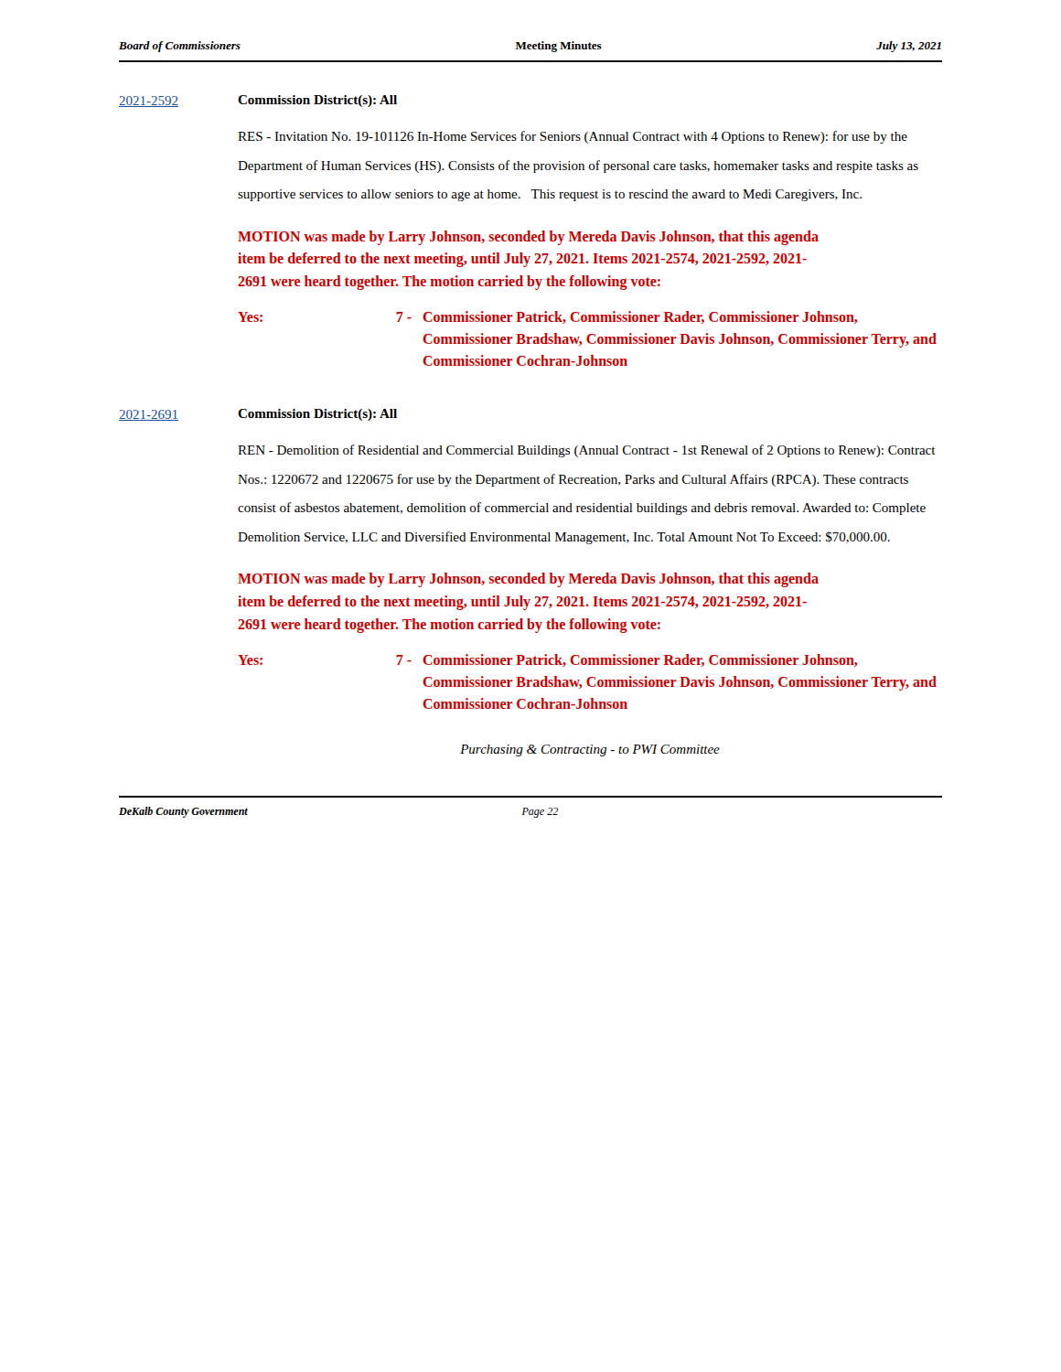Board of Commissioners
Meeting Minutes
July 13, 2021
2021-2592
Commission District(s): All
RES - Invitation No. 19-101126 In-Home Services for Seniors (Annual Contract with 4 Options to Renew): for use by the Department of Human Services (HS). Consists of the provision of personal care tasks, homemaker tasks and respite tasks as supportive services to allow seniors to age at home. This request is to rescind the award to Medi Caregivers, Inc.
MOTION was made by Larry Johnson, seconded by Mereda Davis Johnson, that this agenda item be deferred to the next meeting, until July 27, 2021. Items 2021-2574, 2021-2592, 2021-2691 were heard together. The motion carried by the following vote:
Yes:
7 -
Commissioner Patrick, Commissioner Rader, Commissioner Johnson, Commissioner Bradshaw, Commissioner Davis Johnson, Commissioner Terry, and Commissioner Cochran-Johnson
2021-2691
Commission District(s): All
REN - Demolition of Residential and Commercial Buildings (Annual Contract - 1st Renewal of 2 Options to Renew): Contract Nos.: 1220672 and 1220675 for use by the Department of Recreation, Parks and Cultural Affairs (RPCA). These contracts consist of asbestos abatement, demolition of commercial and residential buildings and debris removal. Awarded to: Complete Demolition Service, LLC and Diversified Environmental Management, Inc. Total Amount Not To Exceed: $70,000.00.
MOTION was made by Larry Johnson, seconded by Mereda Davis Johnson, that this agenda item be deferred to the next meeting, until July 27, 2021. Items 2021-2574, 2021-2592, 2021-2691 were heard together. The motion carried by the following vote:
Yes:
7 -
Commissioner Patrick, Commissioner Rader, Commissioner Johnson, Commissioner Bradshaw, Commissioner Davis Johnson, Commissioner Terry, and Commissioner Cochran-Johnson
Purchasing & Contracting - to PWI Committee
DeKalb County Government
Page 22